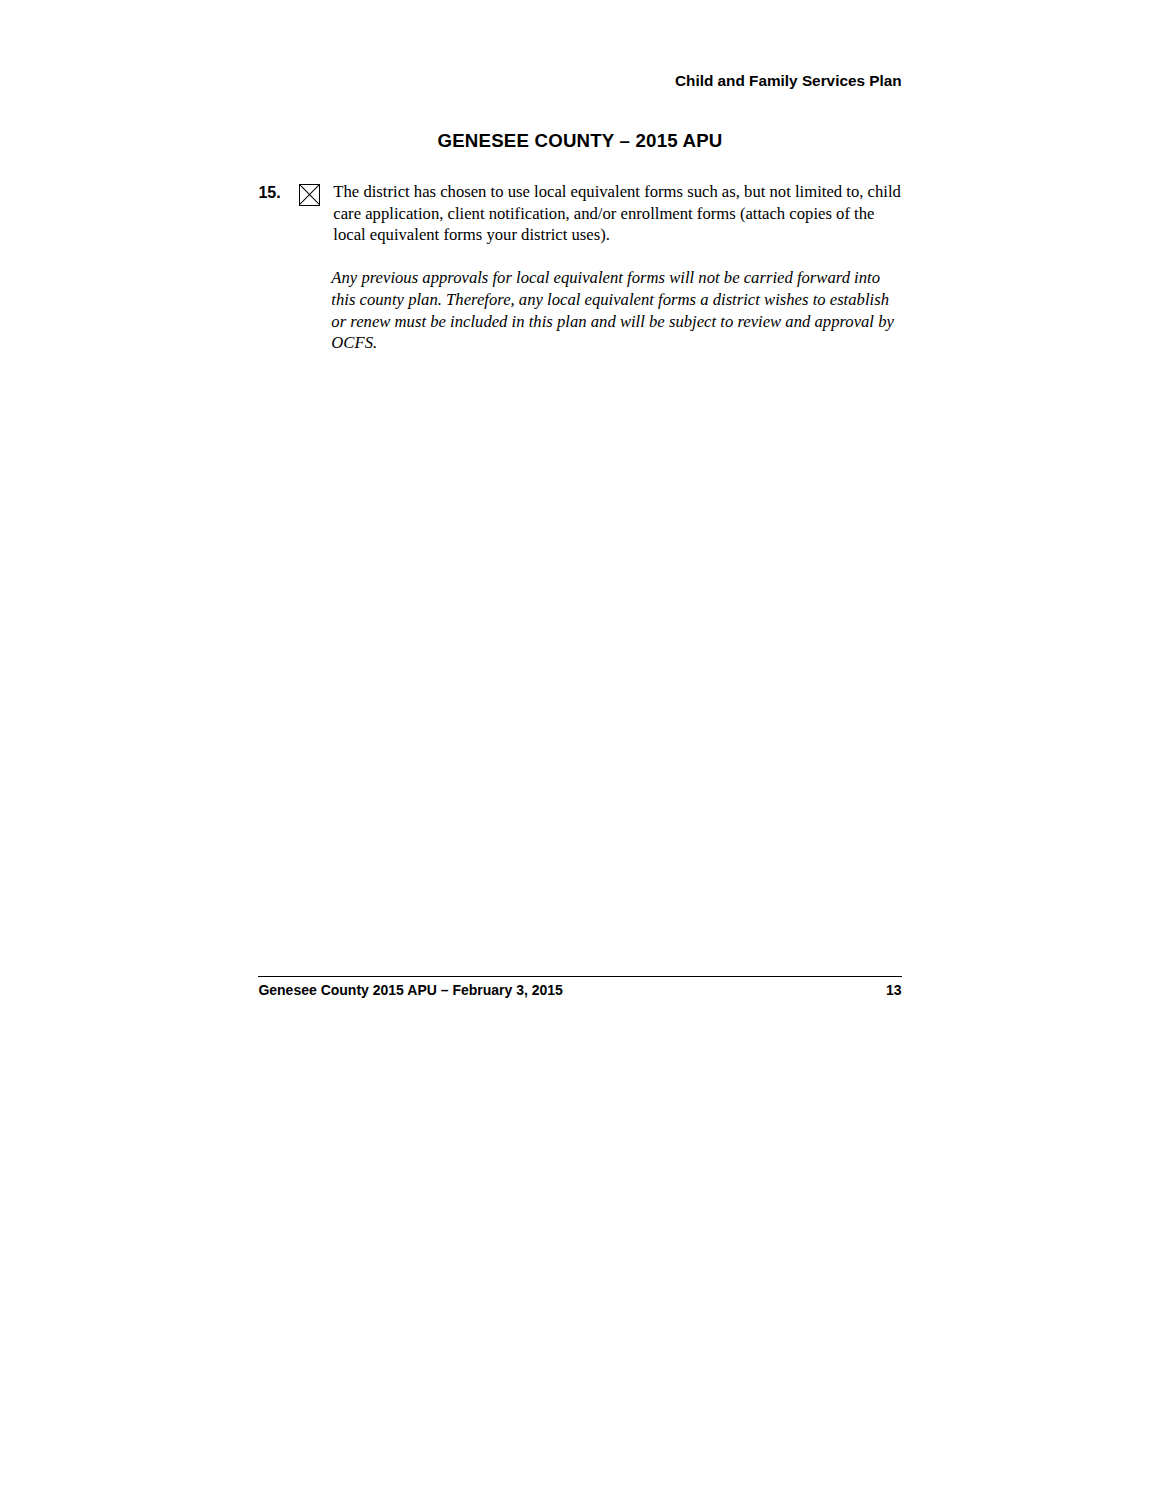Child and Family Services Plan
GENESEE COUNTY – 2015 APU
15.
The district has chosen to use local equivalent forms such as, but not limited to, child care application, client notification, and/or enrollment forms (attach copies of the local equivalent forms your district uses).
Any previous approvals for local equivalent forms will not be carried forward into this county plan. Therefore, any local equivalent forms a district wishes to establish or renew must be included in this plan and will be subject to review and approval by OCFS.
Genesee County 2015 APU – February 3, 2015 13